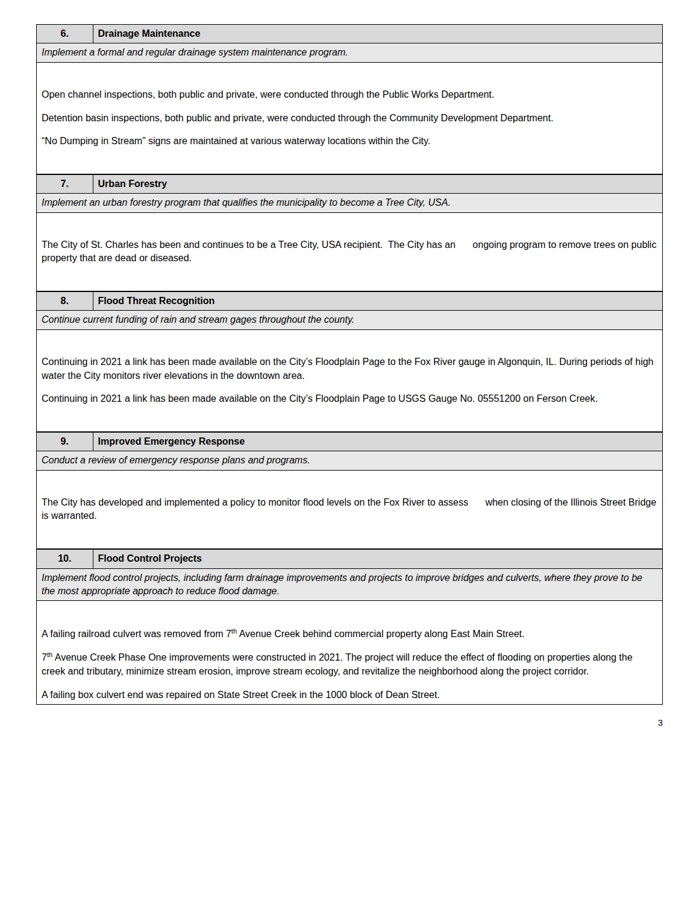| 6. | Drainage Maintenance |
| Implement a formal and regular drainage system maintenance program. |
| Open channel inspections, both public and private, were conducted through the Public Works Department. Detention basin inspections, both public and private, were conducted through the Community Development Department. “No Dumping in Stream” signs are maintained at various waterway locations within the City. |
| 7. | Urban Forestry |
| Implement an urban forestry program that qualifies the municipality to become a Tree City, USA. |
| The City of St. Charles has been and continues to be a Tree City, USA recipient. The City has an ongoing program to remove trees on public property that are dead or diseased. |
| 8. | Flood Threat Recognition |
| Continue current funding of rain and stream gages throughout the county. |
| Continuing in 2021 a link has been made available on the City’s Floodplain Page to the Fox River gauge in Algonquin, IL. During periods of high water the City monitors river elevations in the downtown area. Continuing in 2021 a link has been made available on the City’s Floodplain Page to USGS Gauge No. 05551200 on Ferson Creek. |
| 9. | Improved Emergency Response |
| Conduct a review of emergency response plans and programs. |
| The City has developed and implemented a policy to monitor flood levels on the Fox River to assess when closing of the Illinois Street Bridge is warranted. |
| 10. | Flood Control Projects |
| Implement flood control projects, including farm drainage improvements and projects to improve bridges and culverts, where they prove to be the most appropriate approach to reduce flood damage. |
| A failing railroad culvert was removed from 7 th Avenue Creek behind commercial property along East Main Street. 7 th Avenue Creek Phase One improvements were constructed in 2021. The project will reduce the effect of flooding on properties along the creek and tributary, minimize stream erosion, improve stream ecology, and revitalize the neighborhood along the project corridor. A failing box culvert end was repaired on State Street Creek in the 1000 block of Dean Street. |
3